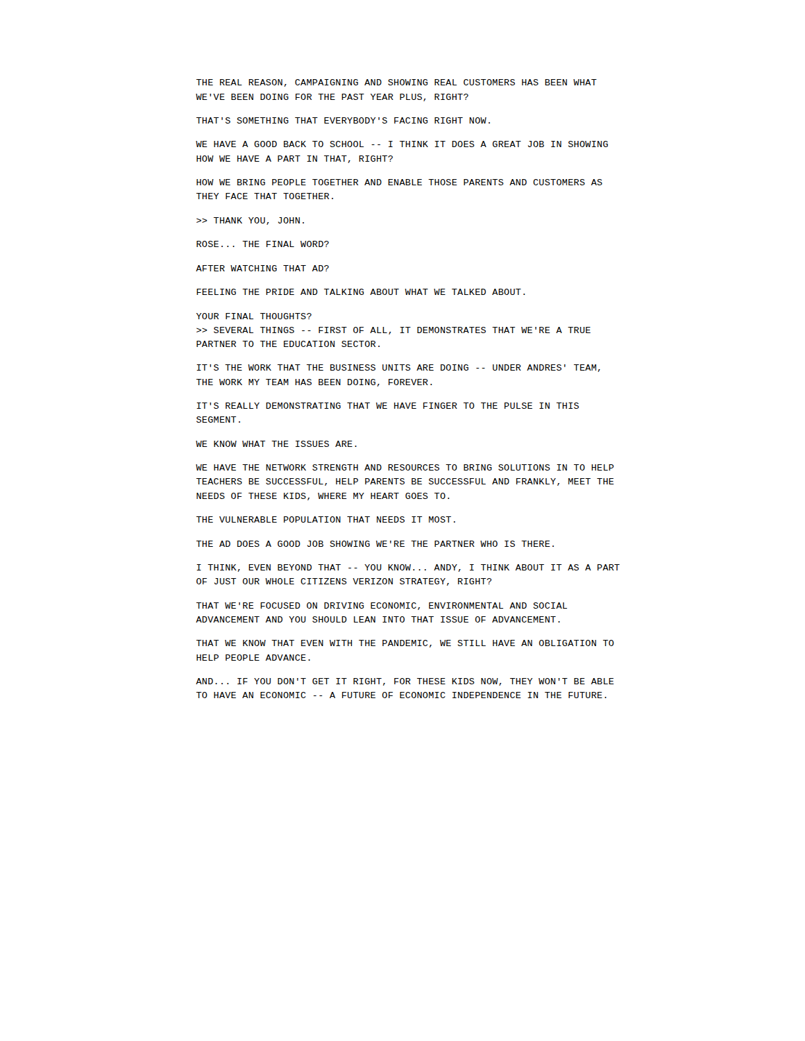THE REAL REASON, CAMPAIGNING AND SHOWING REAL CUSTOMERS HAS BEEN WHAT WE'VE BEEN DOING FOR THE PAST YEAR PLUS, RIGHT?
THAT'S SOMETHING THAT EVERYBODY'S FACING RIGHT NOW.
WE HAVE A GOOD BACK TO SCHOOL -- I THINK IT DOES A GREAT JOB IN SHOWING HOW WE HAVE A PART IN THAT, RIGHT?
HOW WE BRING PEOPLE TOGETHER AND ENABLE THOSE PARENTS AND CUSTOMERS AS THEY FACE THAT TOGETHER.
>> THANK YOU, JOHN.
ROSE... THE FINAL WORD?
AFTER WATCHING THAT AD?
FEELING THE PRIDE AND TALKING ABOUT WHAT WE TALKED ABOUT.
YOUR FINAL THOUGHTS? >> SEVERAL THINGS -- FIRST OF ALL, IT DEMONSTRATES THAT WE'RE A TRUE PARTNER TO THE EDUCATION SECTOR.
IT'S THE WORK THAT THE BUSINESS UNITS ARE DOING -- UNDER ANDRES' TEAM, THE WORK MY TEAM HAS BEEN DOING, FOREVER.
IT'S REALLY DEMONSTRATING THAT WE HAVE FINGER TO THE PULSE IN THIS SEGMENT.
WE KNOW WHAT THE ISSUES ARE.
WE HAVE THE NETWORK STRENGTH AND RESOURCES TO BRING SOLUTIONS IN TO HELP TEACHERS BE SUCCESSFUL, HELP PARENTS BE SUCCESSFUL AND FRANKLY, MEET THE NEEDS OF THESE KIDS, WHERE MY HEART GOES TO.
THE VULNERABLE POPULATION THAT NEEDS IT MOST.
THE AD DOES A GOOD JOB SHOWING WE'RE THE PARTNER WHO IS THERE.
I THINK, EVEN BEYOND THAT -- YOU KNOW... ANDY, I THINK ABOUT IT AS A PART OF JUST OUR WHOLE CITIZENS VERIZON STRATEGY, RIGHT?
THAT WE'RE FOCUSED ON DRIVING ECONOMIC, ENVIRONMENTAL AND SOCIAL ADVANCEMENT AND YOU SHOULD LEAN INTO THAT ISSUE OF ADVANCEMENT.
THAT WE KNOW THAT EVEN WITH THE PANDEMIC, WE STILL HAVE AN OBLIGATION TO HELP PEOPLE ADVANCE.
AND... IF YOU DON'T GET IT RIGHT, FOR THESE KIDS NOW, THEY WON'T BE ABLE TO HAVE AN ECONOMIC -- A FUTURE OF ECONOMIC INDEPENDENCE IN THE FUTURE.